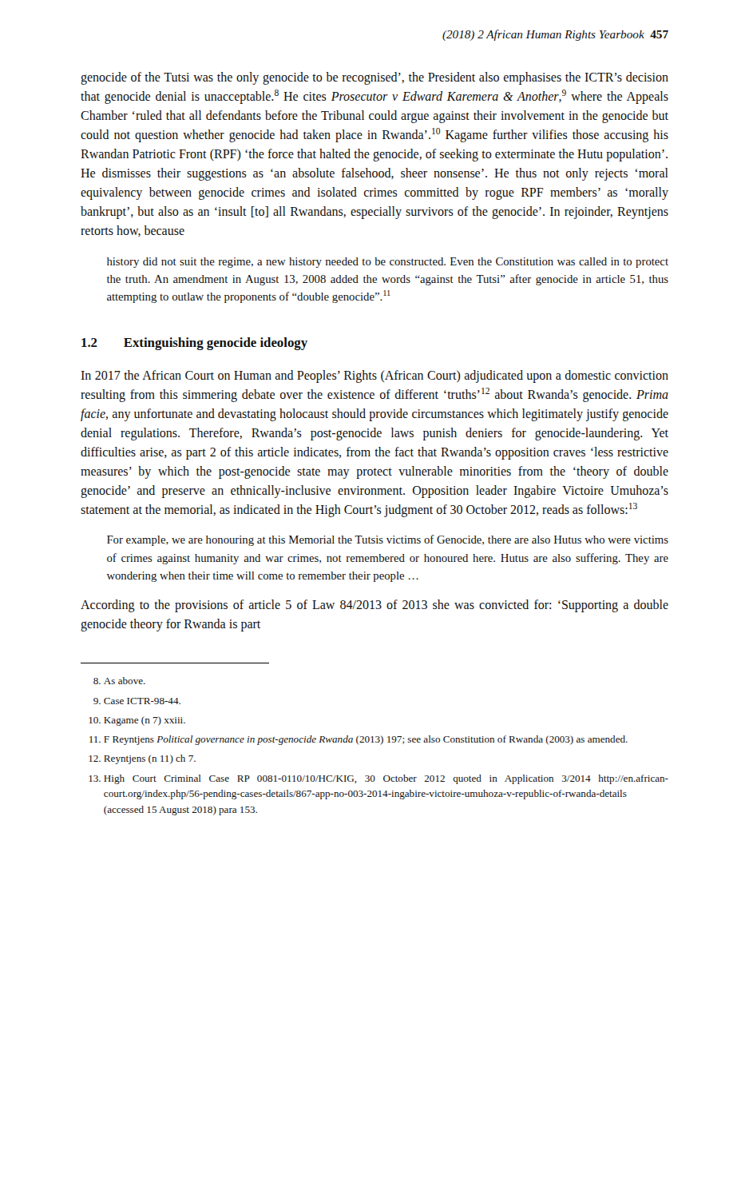(2018) 2 African Human Rights Yearbook 457
genocide of the Tutsi was the only genocide to be recognised’, the President also emphasises the ICTR’s decision that genocide denial is unacceptable.8 He cites Prosecutor v Edward Karemera & Another,9 where the Appeals Chamber ‘ruled that all defendants before the Tribunal could argue against their involvement in the genocide but could not question whether genocide had taken place in Rwanda’.10 Kagame further vilifies those accusing his Rwandan Patriotic Front (RPF) ‘the force that halted the genocide, of seeking to exterminate the Hutu population’. He dismisses their suggestions as ‘an absolute falsehood, sheer nonsense’. He thus not only rejects ‘moral equivalency between genocide crimes and isolated crimes committed by rogue RPF members’ as ‘morally bankrupt’, but also as an ‘insult [to] all Rwandans, especially survivors of the genocide’. In rejoinder, Reyntjens retorts how, because
history did not suit the regime, a new history needed to be constructed. Even the Constitution was called in to protect the truth. An amendment in August 13, 2008 added the words “against the Tutsi” after genocide in article 51, thus attempting to outlaw the proponents of “double genocide”.11
1.2 Extinguishing genocide ideology
In 2017 the African Court on Human and Peoples’ Rights (African Court) adjudicated upon a domestic conviction resulting from this simmering debate over the existence of different ‘truths’12 about Rwanda’s genocide. Prima facie, any unfortunate and devastating holocaust should provide circumstances which legitimately justify genocide denial regulations. Therefore, Rwanda’s post-genocide laws punish deniers for genocide-laundering. Yet difficulties arise, as part 2 of this article indicates, from the fact that Rwanda’s opposition craves ‘less restrictive measures’ by which the post-genocide state may protect vulnerable minorities from the ‘theory of double genocide’ and preserve an ethnically-inclusive environment. Opposition leader Ingabire Victoire Umuhoza’s statement at the memorial, as indicated in the High Court’s judgment of 30 October 2012, reads as follows:13
For example, we are honouring at this Memorial the Tutsis victims of Genocide, there are also Hutus who were victims of crimes against humanity and war crimes, not remembered or honoured here. Hutus are also suffering. They are wondering when their time will come to remember their people …
According to the provisions of article 5 of Law 84/2013 of 2013 she was convicted for: ‘Supporting a double genocide theory for Rwanda is part
As above.
Case ICTR-98-44.
Kagame (n 7) xxiii.
F Reyntjens Political governance in post-genocide Rwanda (2013) 197; see also Constitution of Rwanda (2003) as amended.
Reyntjens (n 11) ch 7.
High Court Criminal Case RP 0081-0110/10/HC/KIG, 30 October 2012 quoted in Application 3/2014 http://en.african-court.org/index.php/56-pending-cases-details/867-app-no-003-2014-ingabire-victoire-umuhoza-v-republic-of-rwanda-details (accessed 15 August 2018) para 153.